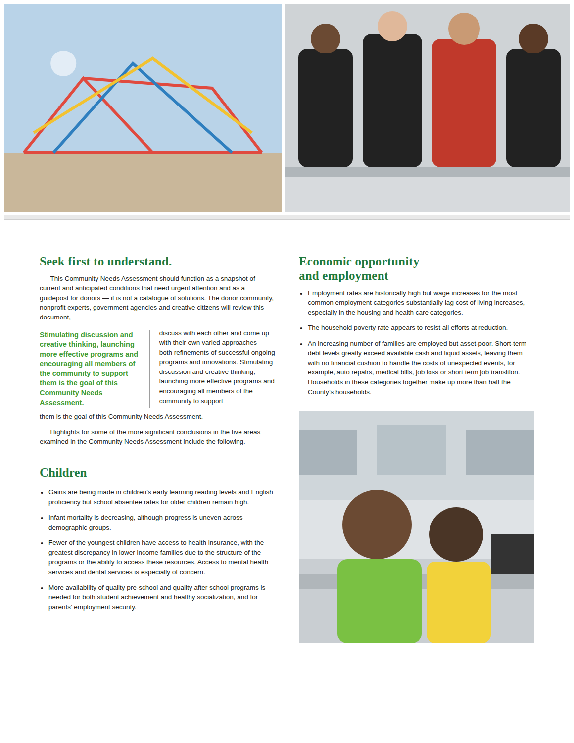Seek first to understand.
This Community Needs Assessment should function as a snapshot of current and anticipated conditions that need urgent attention and as a guidepost for donors — it is not a catalogue of solutions. The donor community, nonprofit experts, government agencies and creative citizens will review this document,
Stimulating discussion and creative thinking, launching more effective programs and encouraging all members of the community to support them is the goal of this Community Needs Assessment.
discuss with each other and come up with their own varied approaches — both refinements of successful ongoing programs and innovations. Stimulating discussion and creative thinking, launching more effective programs and encouraging all members of the community to support
them is the goal of this Community Needs Assessment.
Highlights for some of the more significant conclusions in the five areas examined in the Community Needs Assessment include the following.
Children
Gains are being made in children’s early learning reading levels and English proficiency but school absentee rates for older children remain high.
Infant mortality is decreasing, although progress is uneven across demographic groups.
Fewer of the youngest children have access to health insurance, with the greatest discrepancy in lower income families due to the structure of the programs or the ability to access these resources. Access to mental health services and dental services is especially of concern.
More availability of quality pre-school and quality after school programs is needed for both student achievement and healthy socialization, and for parents’ employment security.
Economic opportunity
and employment
Employment rates are historically high but wage increases for the most common employment categories substantially lag cost of living increases, especially in the housing and health care categories.
The household poverty rate appears to resist all efforts at reduction.
An increasing number of families are employed but asset-poor. Short-term debt levels greatly exceed available cash and liquid assets, leaving them with no financial cushion to handle the costs of unexpected events, for example, auto repairs, medical bills, job loss or short term job transition. Households in these categories together make up more than half the County’s households.